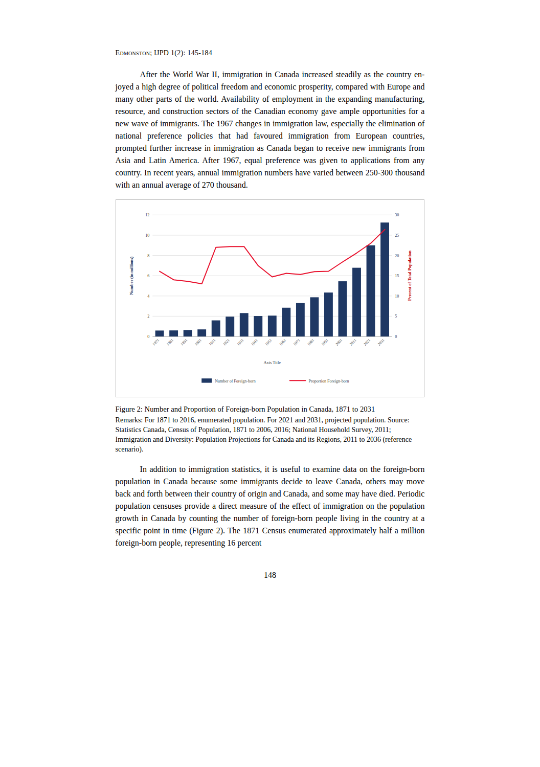Edmonston; IJPD 1(2): 145-184
After the World War II, immigration in Canada increased steadily as the country enjoyed a high degree of political freedom and economic prosperity, compared with Europe and many other parts of the world. Availability of employment in the expanding manufacturing, resource, and construction sectors of the Canadian economy gave ample opportunities for a new wave of immigrants. The 1967 changes in immigration law, especially the elimination of national preference policies that had favoured immigration from European countries, prompted further increase in immigration as Canada began to receive new immigrants from Asia and Latin America. After 1967, equal preference was given to applications from any country. In recent years, annual immigration numbers have varied between 250-300 thousand with an annual average of 270 thousand.
12 10 8 6 4 2 0 30 25 20 15 10 5 0 Number (in millions) Percent of Total Population 1871 1881 1891 1901 1911 1921 1931 1941 1951 1961 1971 1981 1991 2001 2011 2021 2031 Axis Title Number of Foreign-born Proportion Foreign-born
Figure 2: Number and Proportion of Foreign-born Population in Canada, 1871 to 2031 Remarks: For 1871 to 2016, enumerated population. For 2021 and 2031, projected population. Source: Statistics Canada, Census of Population, 1871 to 2006, 2016; National Household Survey, 2011; Immigration and Diversity: Population Projections for Canada and its Regions, 2011 to 2036 (reference scenario).
In addition to immigration statistics, it is useful to examine data on the foreign-born population in Canada because some immigrants decide to leave Canada, others may move back and forth between their country of origin and Canada, and some may have died. Periodic population censuses provide a direct measure of the effect of immigration on the population growth in Canada by counting the number of foreign-born people living in the country at a specific point in time (Figure 2). The 1871 Census enumerated approximately half a million foreign-born people, representing 16 percent
148